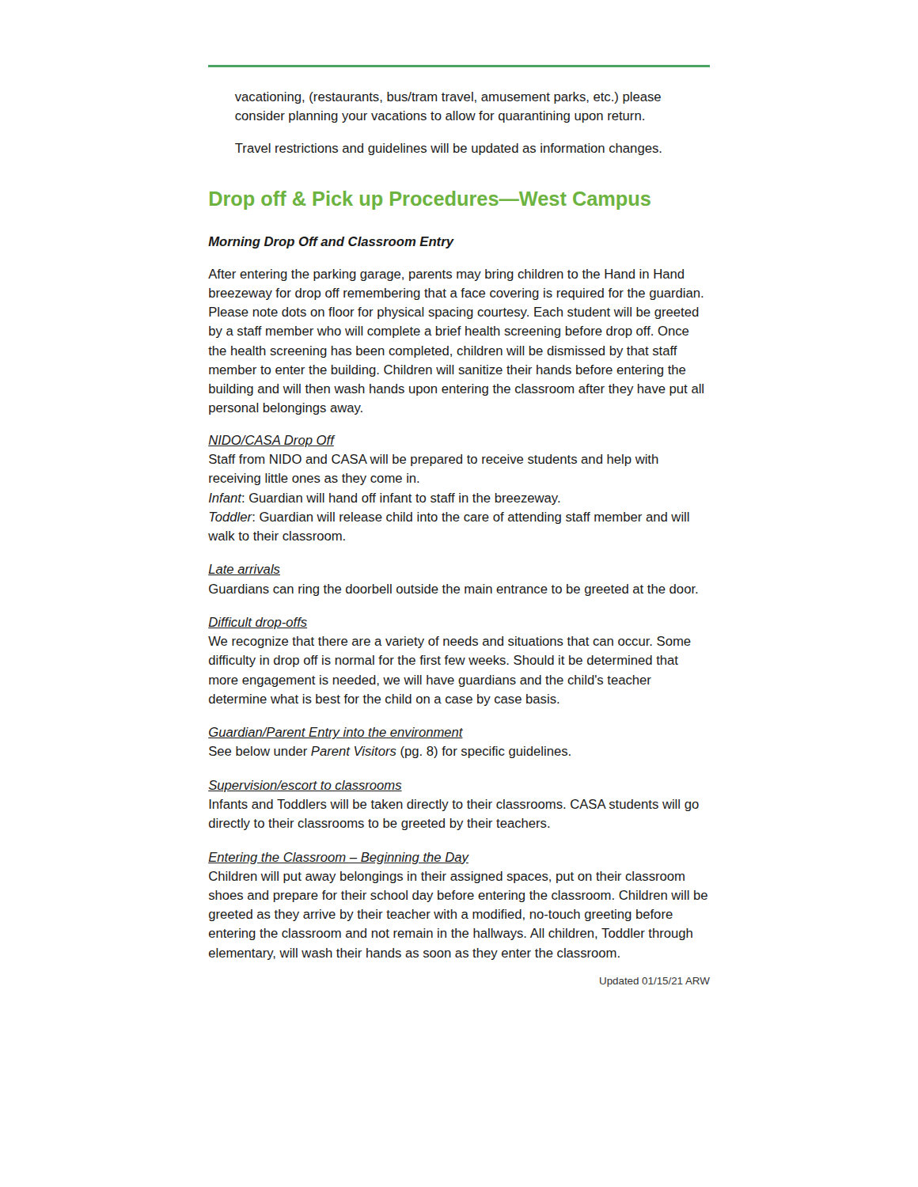vacationing, (restaurants, bus/tram travel, amusement parks, etc.) please consider planning your vacations to allow for quarantining upon return.
Travel restrictions and guidelines will be updated as information changes.
Drop off & Pick up Procedures—West Campus
Morning Drop Off and Classroom Entry
After entering the parking garage, parents may bring children to the Hand in Hand breezeway for drop off remembering that a face covering is required for the guardian. Please note dots on floor for physical spacing courtesy. Each student will be greeted by a staff member who will complete a brief health screening before drop off. Once the health screening has been completed, children will be dismissed by that staff member to enter the building. Children will sanitize their hands before entering the building and will then wash hands upon entering the classroom after they have put all personal belongings away.
NIDO/CASA Drop Off
Staff from NIDO and CASA will be prepared to receive students and help with receiving little ones as they come in.
Infant: Guardian will hand off infant to staff in the breezeway.
Toddler: Guardian will release child into the care of attending staff member and will walk to their classroom.
Late arrivals
Guardians can ring the doorbell outside the main entrance to be greeted at the door.
Difficult drop-offs
We recognize that there are a variety of needs and situations that can occur. Some difficulty in drop off is normal for the first few weeks. Should it be determined that more engagement is needed, we will have guardians and the child's teacher determine what is best for the child on a case by case basis.
Guardian/Parent Entry into the environment
See below under Parent Visitors (pg. 8) for specific guidelines.
Supervision/escort to classrooms
Infants and Toddlers will be taken directly to their classrooms. CASA students will go directly to their classrooms to be greeted by their teachers.
Entering the Classroom – Beginning the Day
Children will put away belongings in their assigned spaces, put on their classroom shoes and prepare for their school day before entering the classroom. Children will be greeted as they arrive by their teacher with a modified, no-touch greeting before entering the classroom and not remain in the hallways. All children, Toddler through elementary, will wash their hands as soon as they enter the classroom.
Updated 01/15/21 ARW